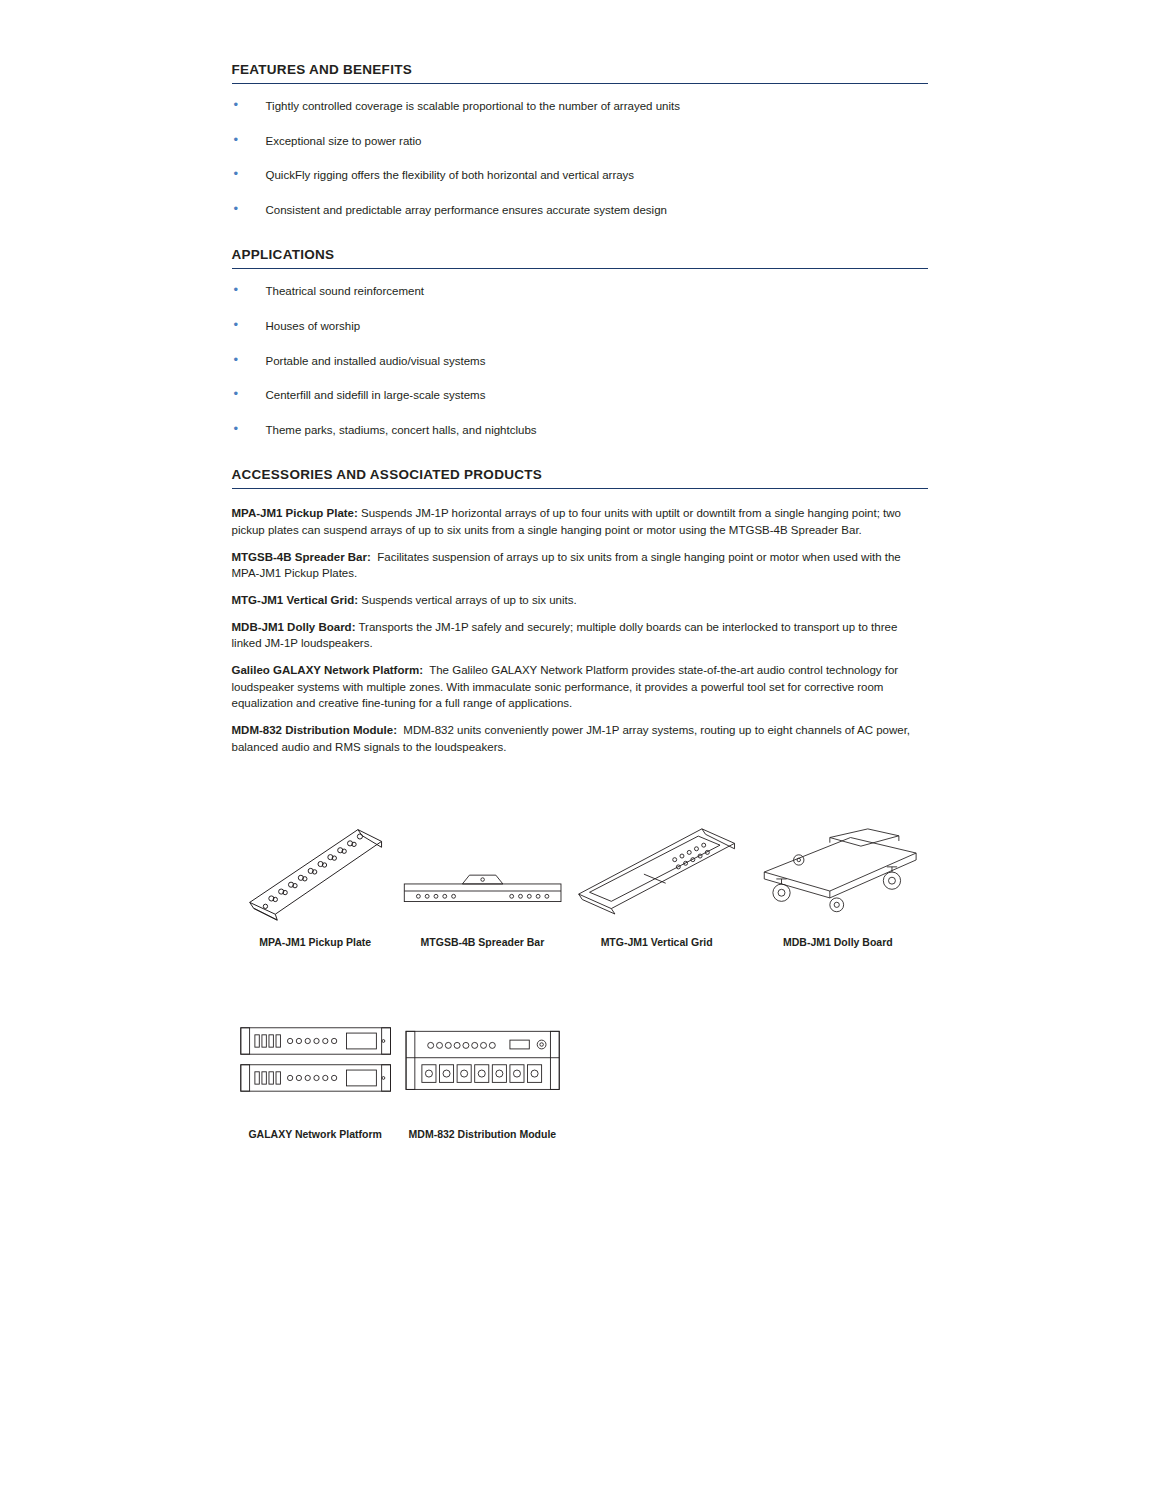Features and Benefits
Tightly controlled coverage is scalable proportional to the number of arrayed units
Exceptional size to power ratio
QuickFly rigging offers the flexibility of both horizontal and vertical arrays
Consistent and predictable array performance ensures accurate system design
Applications
Theatrical sound reinforcement
Houses of worship
Portable and installed audio/visual systems
Centerfill and sidefill in large-scale systems
Theme parks, stadiums, concert halls, and nightclubs
Accessories and Associated Products
MPA-JM1 Pickup Plate: Suspends JM-1P horizontal arrays of up to four units with uptilt or downtilt from a single hanging point; two pickup plates can suspend arrays of up to six units from a single hanging point or motor using the MTGSB-4B Spreader Bar.
MTGSB-4B Spreader Bar: Facilitates suspension of arrays up to six units from a single hanging point or motor when used with the MPA-JM1 Pickup Plates.
MTG-JM1 Vertical Grid: Suspends vertical arrays of up to six units.
MDB-JM1 Dolly Board: Transports the JM-1P safely and securely; multiple dolly boards can be interlocked to transport up to three linked JM-1P loudspeakers.
Galileo GALAXY Network Platform: The Galileo GALAXY Network Platform provides state-of-the-art audio control technology for loudspeaker systems with multiple zones. With immaculate sonic performance, it provides a powerful tool set for corrective room equalization and creative fine-tuning for a full range of applications.
MDM-832 Distribution Module: MDM-832 units conveniently power JM-1P array systems, routing up to eight channels of AC power, balanced audio and RMS signals to the loudspeakers.
MPA-JM1 Pickup Plate
MTGSB-4B Spreader Bar
MTG-JM1 Vertical Grid
MDB-JM1 Dolly Board
GALAXY Network Platform
MDM-832 Distribution Module